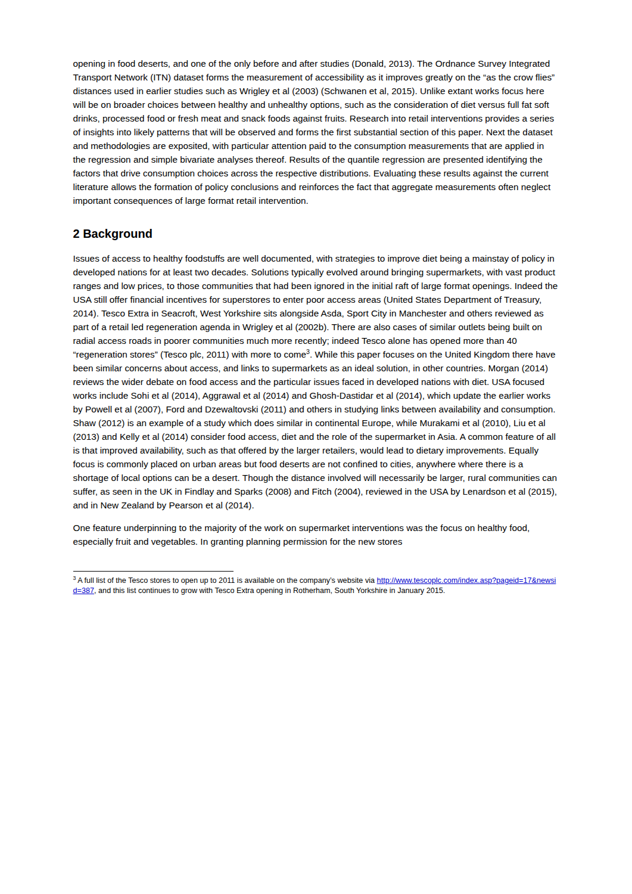opening in food deserts, and one of the only before and after studies (Donald, 2013). The Ordnance Survey Integrated Transport Network (ITN) dataset forms the measurement of accessibility as it improves greatly on the “as the crow flies” distances used in earlier studies such as Wrigley et al (2003) (Schwanen et al, 2015). Unlike extant works focus here will be on broader choices between healthy and unhealthy options, such as the consideration of diet versus full fat soft drinks, processed food or fresh meat and snack foods against fruits. Research into retail interventions provides a series of insights into likely patterns that will be observed and forms the first substantial section of this paper. Next the dataset and methodologies are exposited, with particular attention paid to the consumption measurements that are applied in the regression and simple bivariate analyses thereof. Results of the quantile regression are presented identifying the factors that drive consumption choices across the respective distributions. Evaluating these results against the current literature allows the formation of policy conclusions and reinforces the fact that aggregate measurements often neglect important consequences of large format retail intervention.
2 Background
Issues of access to healthy foodstuffs are well documented, with strategies to improve diet being a mainstay of policy in developed nations for at least two decades. Solutions typically evolved around bringing supermarkets, with vast product ranges and low prices, to those communities that had been ignored in the initial raft of large format openings. Indeed the USA still offer financial incentives for superstores to enter poor access areas (United States Department of Treasury, 2014). Tesco Extra in Seacroft, West Yorkshire sits alongside Asda, Sport City in Manchester and others reviewed as part of a retail led regeneration agenda in Wrigley et al (2002b). There are also cases of similar outlets being built on radial access roads in poorer communities much more recently; indeed Tesco alone has opened more than 40 “regeneration stores” (Tesco plc, 2011) with more to come3. While this paper focuses on the United Kingdom there have been similar concerns about access, and links to supermarkets as an ideal solution, in other countries. Morgan (2014) reviews the wider debate on food access and the particular issues faced in developed nations with diet. USA focused works include Sohi et al (2014), Aggrawal et al (2014) and Ghosh-Dastidar et al (2014), which update the earlier works by Powell et al (2007), Ford and Dzewaltovski (2011) and others in studying links between availability and consumption. Shaw (2012) is an example of a study which does similar in continental Europe, while Murakami et al (2010), Liu et al (2013) and Kelly et al (2014) consider food access, diet and the role of the supermarket in Asia. A common feature of all is that improved availability, such as that offered by the larger retailers, would lead to dietary improvements. Equally focus is commonly placed on urban areas but food deserts are not confined to cities, anywhere where there is a shortage of local options can be a desert. Though the distance involved will necessarily be larger, rural communities can suffer, as seen in the UK in Findlay and Sparks (2008) and Fitch (2004), reviewed in the USA by Lenardson et al (2015), and in New Zealand by Pearson et al (2014).
One feature underpinning to the majority of the work on supermarket interventions was the focus on healthy food, especially fruit and vegetables. In granting planning permission for the new stores
3 A full list of the Tesco stores to open up to 2011 is available on the company’s website via http://www.tescoplc.com/index.asp?pageid=17&newsid=387, and this list continues to grow with Tesco Extra opening in Rotherham, South Yorkshire in January 2015.